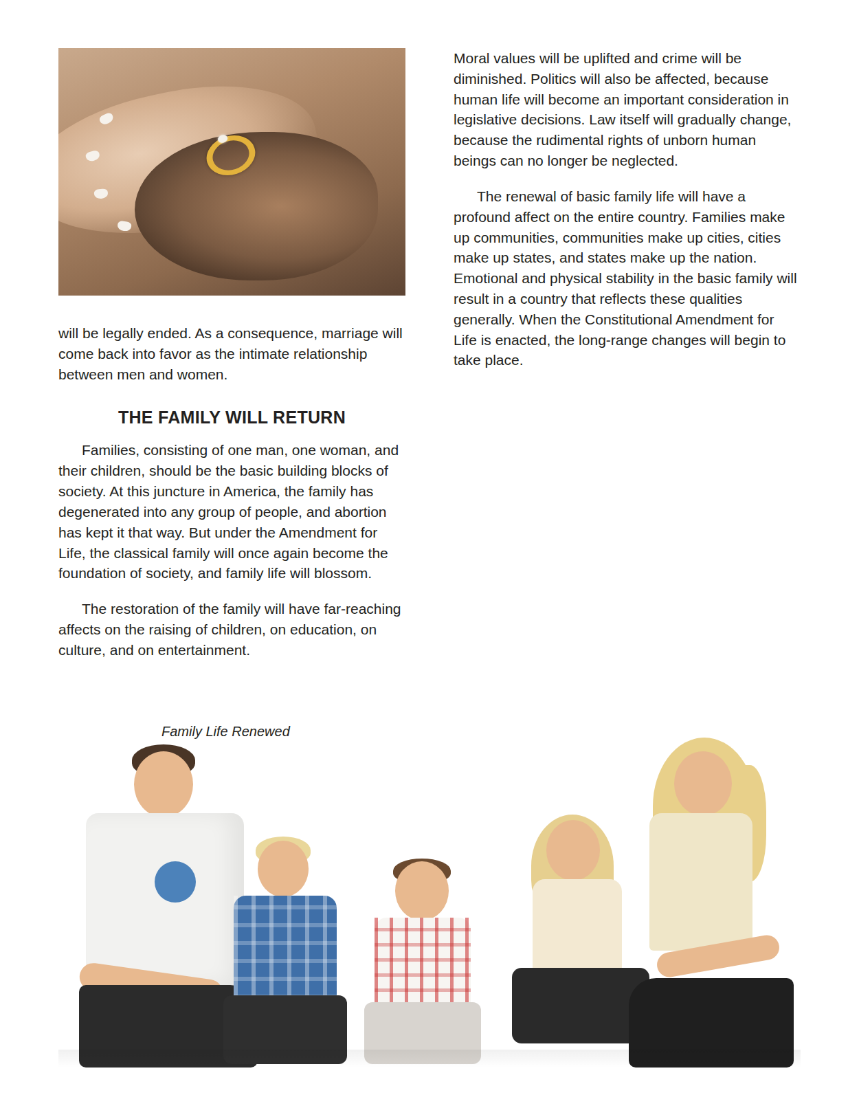will be legally ended. As a consequence, marriage will come back into favor as the intimate relationship between men and women.
THE FAMILY WILL RETURN
Families, consisting of one man, one woman, and their children, should be the basic building blocks of society. At this juncture in America, the family has degenerated into any group of people, and abortion has kept it that way. But under the Amendment for Life, the classical family will once again become the foundation of society, and family life will blossom.
The restoration of the family will have far-reaching affects on the raising of children, on education, on culture, and on entertainment.
Moral values will be uplifted and crime will be diminished. Politics will also be affected, because human life will become an important consideration in legislative decisions. Law itself will gradually change, because the rudimental rights of unborn human beings can no longer be neglected.
The renewal of basic family life will have a profound affect on the entire country. Families make up communities, communities make up cities, cities make up states, and states make up the nation. Emotional and physical stability in the basic family will result in a country that reflects these qualities generally. When the Constitutional Amendment for Life is enacted, the long-range changes will begin to take place.
Family Life Renewed